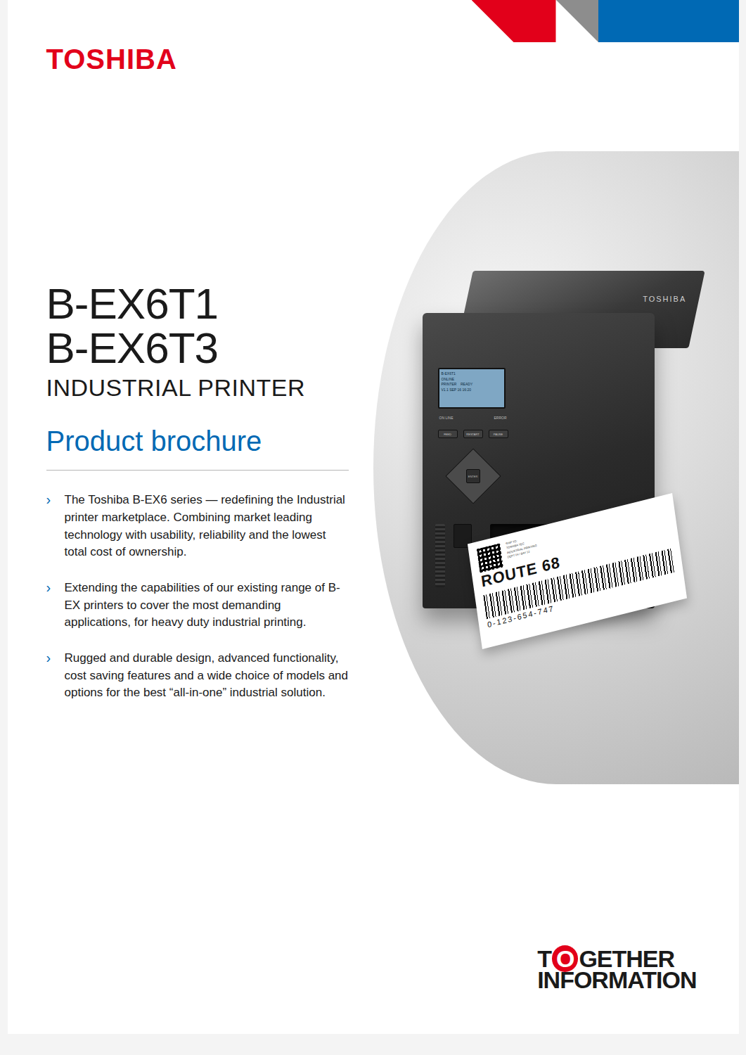TOSHIBA
TOSHIBA
B-EX6T1
ONLINE
PRINTER READY
V1.1 SEP 16 16:20
ON LINE ERROR
FEED RESTART PAUSE
ENTER
SHIP TO:
TOSHIBA TEC
INDUSTRIAL PRINTING
DEPT 04 / BAY 12
ROUTE 68
0-123-654-747
B-EX6T1
B-EX6T3
INDUSTRIAL PRINTER
Product brochure
The Toshiba B-EX6 series — redefining the Industrial printer marketplace. Combining market leading technology with usability, reliability and the lowest total cost of ownership.
Extending the capabilities of our existing range of B-EX printers to cover the most demanding applications, for heavy duty industrial printing.
Rugged and durable design, advanced functionality, cost saving features and a wide choice of models and options for the best “all-in-one” industrial solution.
TOGETHER INFORMATION